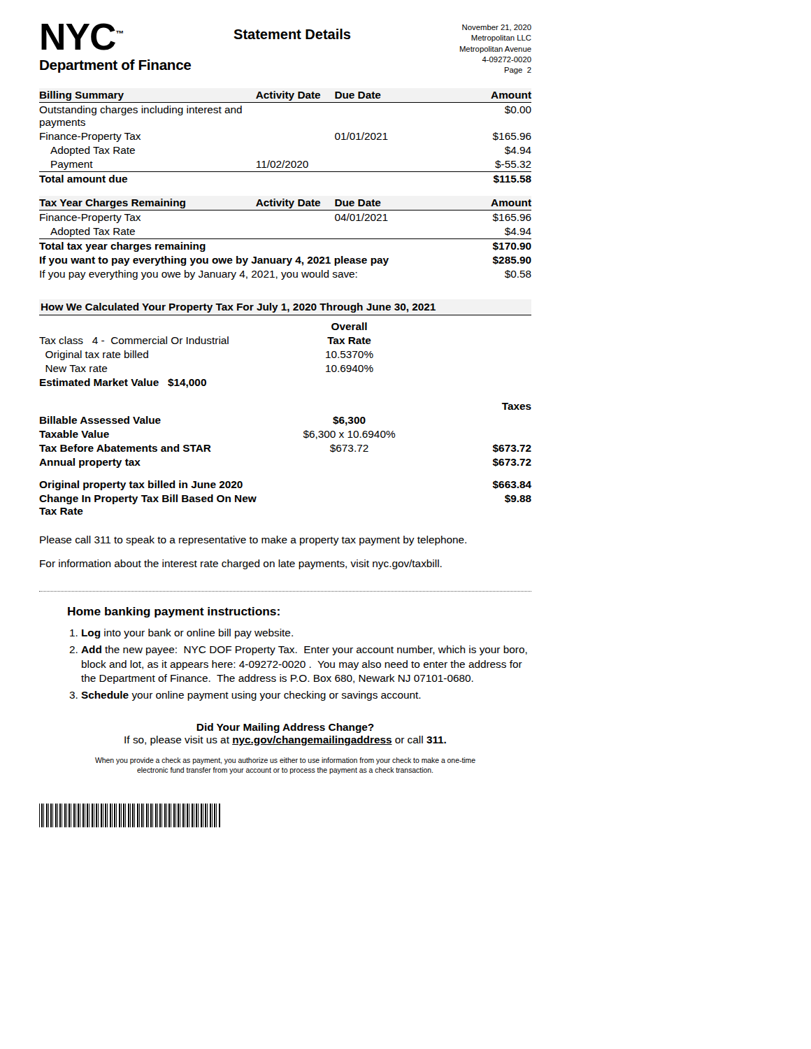NYC™
Department of Finance
Statement Details
November 21, 2020
Metropolitan LLC
Metropolitan Avenue
4-09272-0020
Page 2
| Billing Summary | Activity Date | Due Date | Amount |
| Outstanding charges including interest and payments | | | $0.00 |
| Finance-Property Tax | | 01/01/2021 | $165.96 |
| Adopted Tax Rate | | | $4.94 |
| Payment | 11/02/2020 | | $-55.32 |
| Total amount due | | | $115.58 |
| Tax Year Charges Remaining | Activity Date | Due Date | Amount |
| Finance-Property Tax | | 04/01/2021 | $165.96 |
| Adopted Tax Rate | | | $4.94 |
| Total tax year charges remaining | | | $170.90 |
| If you want to pay everything you owe by January 4, 2021 please pay | $285.90 |
| If you pay everything you owe by January 4, 2021, you would save: | $0.58 |
How We Calculated Your Property Tax For July 1, 2020 Through June 30, 2021
| | Overall | |
| Tax class 4 - Commercial Or Industrial | Tax Rate | |
| Original tax rate billed | 10.5370% | |
| New Tax rate | 10.6940% | |
| Estimated Market Value $14,000 | | |
| | | Taxes |
| Billable Assessed Value | $6,300 | |
| Taxable Value | $6,300 x 10.6940% | |
| Tax Before Abatements and STAR | $673.72 | $673.72 |
| Annual property tax | | $673.72 |
| Original property tax billed in June 2020 | | $663.84 |
| Change In Property Tax Bill Based On New Tax Rate | | $9.88 |
Please call 311 to speak to a representative to make a property tax payment by telephone.
For information about the interest rate charged on late payments, visit nyc.gov/taxbill.
Home banking payment instructions:
Log into your bank or online bill pay website.
Add the new payee: NYC DOF Property Tax. Enter your account number, which is your boro, block and lot, as it appears here: 4-09272-0020 . You may also need to enter the address for the Department of Finance. The address is P.O. Box 680, Newark NJ 07101-0680.
Schedule your online payment using your checking or savings account.
Did Your Mailing Address Change?
If so, please visit us at nyc.gov/changemailingaddress or call 311.
When you provide a check as payment, you authorize us either to use information from your check to make a one-time electronic fund transfer from your account or to process the payment as a check transaction.